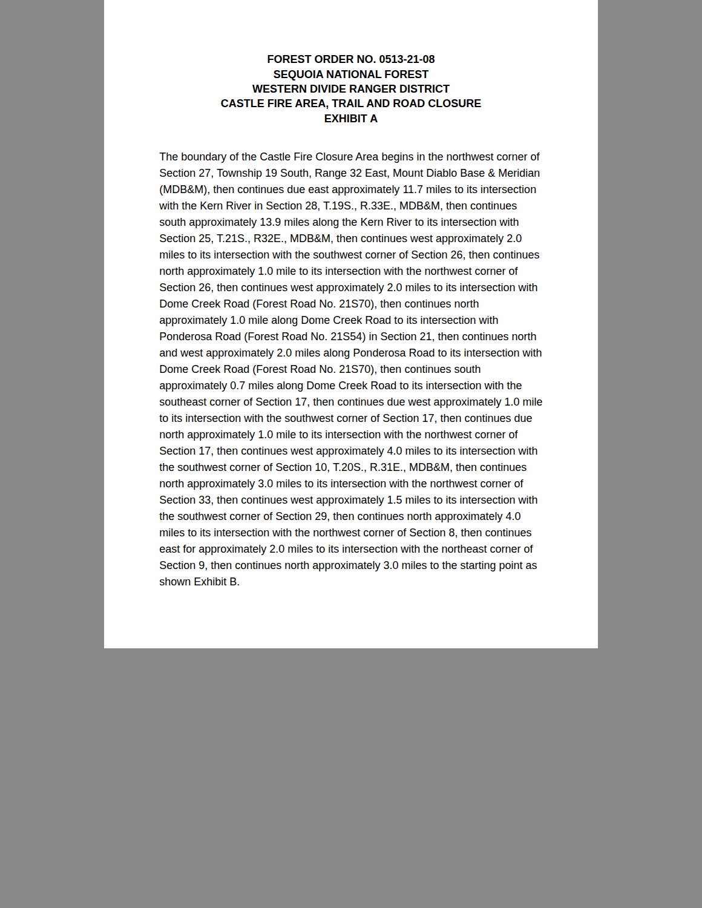FOREST ORDER NO. 0513-21-08 SEQUOIA NATIONAL FOREST WESTERN DIVIDE RANGER DISTRICT CASTLE FIRE AREA, TRAIL AND ROAD CLOSURE EXHIBIT A
The boundary of the Castle Fire Closure Area begins in the northwest corner of Section 27, Township 19 South, Range 32 East, Mount Diablo Base & Meridian (MDB&M), then continues due east approximately 11.7 miles to its intersection with the Kern River in Section 28, T.19S., R.33E., MDB&M, then continues south approximately 13.9 miles along the Kern River to its intersection with Section 25, T.21S., R32E., MDB&M, then continues west approximately 2.0 miles to its intersection with the southwest corner of Section 26, then continues north approximately 1.0 mile to its intersection with the northwest corner of Section 26, then continues west approximately 2.0 miles to its intersection with Dome Creek Road (Forest Road No. 21S70), then continues north approximately 1.0 mile along Dome Creek Road to its intersection with Ponderosa Road (Forest Road No. 21S54) in Section 21, then continues north and west approximately 2.0 miles along Ponderosa Road to its intersection with Dome Creek Road (Forest Road No. 21S70), then continues south approximately 0.7 miles along Dome Creek Road to its intersection with the southeast corner of Section 17, then continues due west approximately 1.0 mile to its intersection with the southwest corner of Section 17, then continues due north approximately 1.0 mile to its intersection with the northwest corner of Section 17, then continues west approximately 4.0 miles to its intersection with the southwest corner of Section 10, T.20S., R.31E., MDB&M, then continues north approximately 3.0 miles to its intersection with the northwest corner of Section 33, then continues west approximately 1.5 miles to its intersection with the southwest corner of Section 29, then continues north approximately 4.0 miles to its intersection with the northwest corner of Section 8, then continues east for approximately 2.0 miles to its intersection with the northeast corner of Section 9, then continues north approximately 3.0 miles to the starting point as shown Exhibit B.